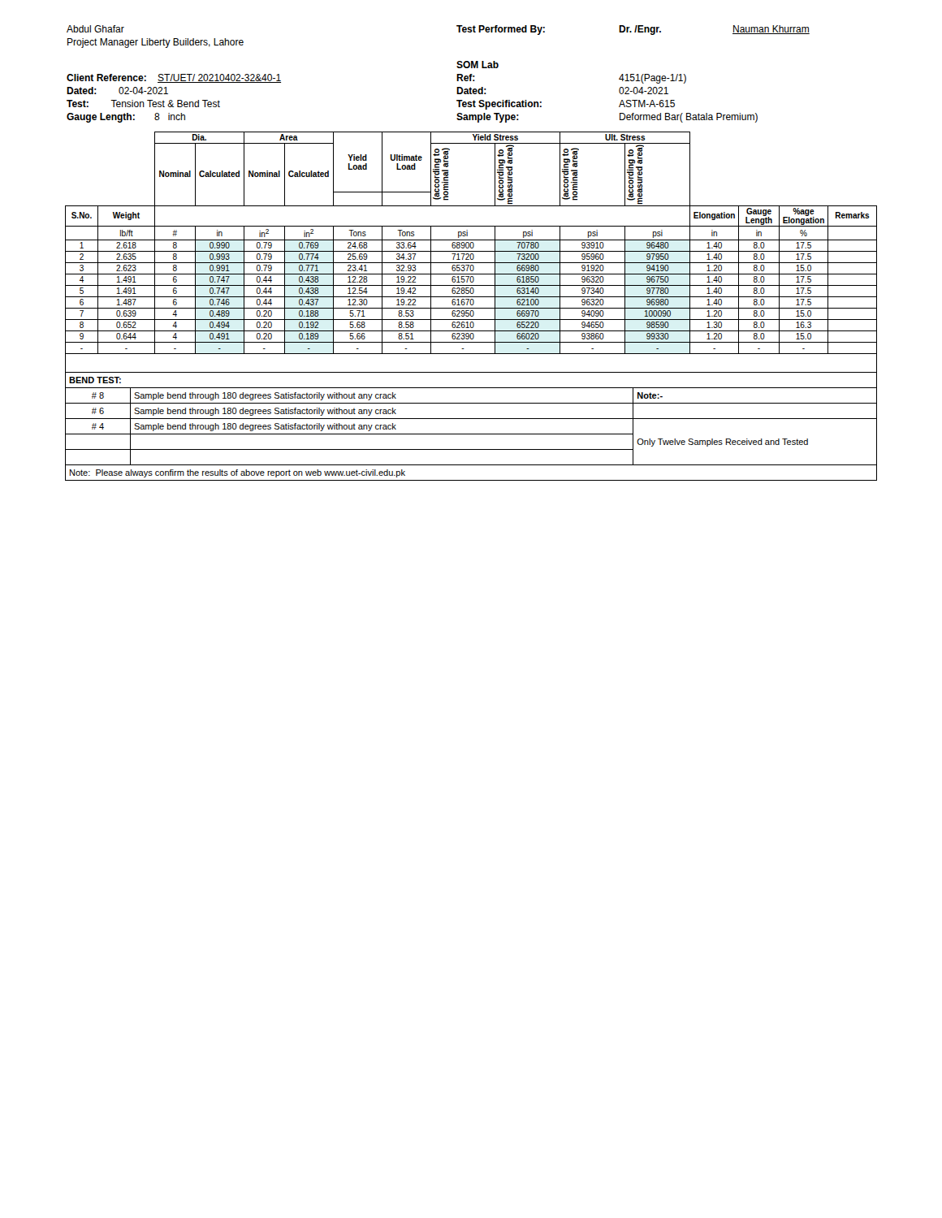| Abdul Ghafar | Test Performed By: | Dr. /Engr. | Nauman Khurram |
| Project Manager Liberty Builders, Lahore | | | |
| | SOM Lab |
| Client Reference: ST/UET/ 20210402-32&40-1 | Ref: | 4151(Page-1/1) |
| Dated: 02-04-2021 | Dated: | 02-04-2021 |
| Test: Tension Test & Bend Test | Test Specification: | ASTM-A-615 |
| Gauge Length: 8 inch | Sample Type: | Deformed Bar( Batala Premium) |
| | | Dia. | Area | Yield Load | Ultimate Load | Yield Stress | Ult. Stress | | | | |
| Nominal | Calculated | Nominal | Calculated | (according to nominal area) | (according to measured area) | (according to nominal area) | (according to measured area) |
| S.No. | Weight | | | | Elongation | Gauge Length | %age Elongation | Remarks |
| | lb/ft | # | in | in 2 | in 2 | Tons | Tons | psi | psi | psi | psi | in | in | % | |
| 1 | 2.618 | 8 | 0.990 | 0.79 | 0.769 | 24.68 | 33.64 | 68900 | 70780 | 93910 | 96480 | 1.40 | 8.0 | 17.5 | |
| 2 | 2.635 | 8 | 0.993 | 0.79 | 0.774 | 25.69 | 34.37 | 71720 | 73200 | 95960 | 97950 | 1.40 | 8.0 | 17.5 | |
| 3 | 2.623 | 8 | 0.991 | 0.79 | 0.771 | 23.41 | 32.93 | 65370 | 66980 | 91920 | 94190 | 1.20 | 8.0 | 15.0 | |
| 4 | 1.491 | 6 | 0.747 | 0.44 | 0.438 | 12.28 | 19.22 | 61570 | 61850 | 96320 | 96750 | 1.40 | 8.0 | 17.5 | |
| 5 | 1.491 | 6 | 0.747 | 0.44 | 0.438 | 12.54 | 19.42 | 62850 | 63140 | 97340 | 97780 | 1.40 | 8.0 | 17.5 | |
| 6 | 1.487 | 6 | 0.746 | 0.44 | 0.437 | 12.30 | 19.22 | 61670 | 62100 | 96320 | 96980 | 1.40 | 8.0 | 17.5 | |
| 7 | 0.639 | 4 | 0.489 | 0.20 | 0.188 | 5.71 | 8.53 | 62950 | 66970 | 94090 | 100090 | 1.20 | 8.0 | 15.0 | |
| 8 | 0.652 | 4 | 0.494 | 0.20 | 0.192 | 5.68 | 8.58 | 62610 | 65220 | 94650 | 98590 | 1.30 | 8.0 | 16.3 | |
| 9 | 0.644 | 4 | 0.491 | 0.20 | 0.189 | 5.66 | 8.51 | 62390 | 66020 | 93860 | 99330 | 1.20 | 8.0 | 15.0 | |
| - | - | - | - | - | - | - | - | - | - | - | - | - | - | - | |
| BEND TEST: |
| # 8 | Sample bend through 180 degrees Satisfactorily without any crack | Note:- |
| # 6 | Sample bend through 180 degrees Satisfactorily without any crack | |
| # 4 | Sample bend through 180 degrees Satisfactorily without any crack | Only Twelve Samples Received and Tested |
| Note: Please always confirm the results of above report on web www.uet-civil.edu.pk |